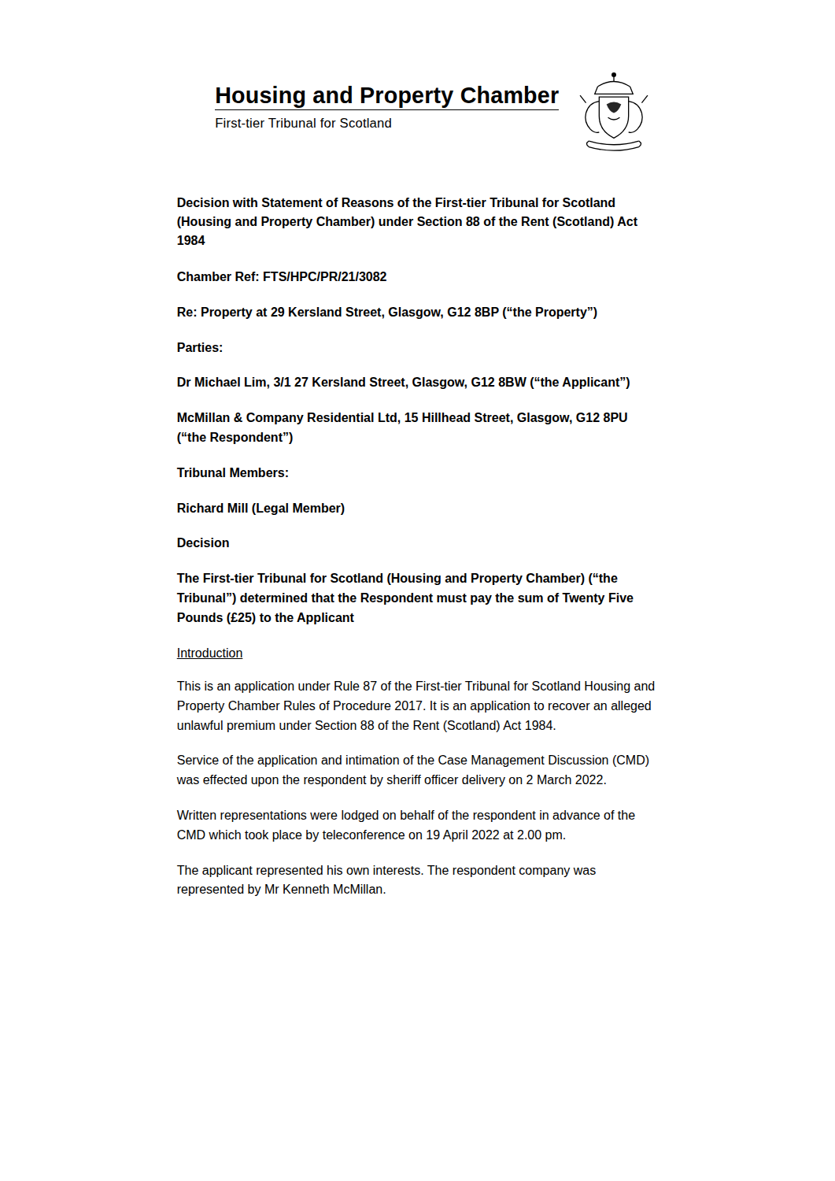Housing and Property Chamber
First-tier Tribunal for Scotland
Decision with Statement of Reasons of the First-tier Tribunal for Scotland (Housing and Property Chamber) under Section 88 of the Rent (Scotland) Act 1984
Chamber Ref: FTS/HPC/PR/21/3082
Re: Property at 29 Kersland Street, Glasgow, G12 8BP (“the Property”)
Parties:
Dr Michael Lim, 3/1 27 Kersland Street, Glasgow, G12 8BW (“the Applicant”)
McMillan & Company Residential Ltd, 15 Hillhead Street, Glasgow, G12 8PU (“the Respondent”)
Tribunal Members:
Richard Mill (Legal Member)
Decision
The First-tier Tribunal for Scotland (Housing and Property Chamber) (“the Tribunal”) determined that the Respondent must pay the sum of Twenty Five Pounds (£25) to the Applicant
Introduction
This is an application under Rule 87 of the First-tier Tribunal for Scotland Housing and Property Chamber Rules of Procedure 2017. It is an application to recover an alleged unlawful premium under Section 88 of the Rent (Scotland) Act 1984.
Service of the application and intimation of the Case Management Discussion (CMD) was effected upon the respondent by sheriff officer delivery on 2 March 2022.
Written representations were lodged on behalf of the respondent in advance of the CMD which took place by teleconference on 19 April 2022 at 2.00 pm.
The applicant represented his own interests. The respondent company was represented by Mr Kenneth McMillan.